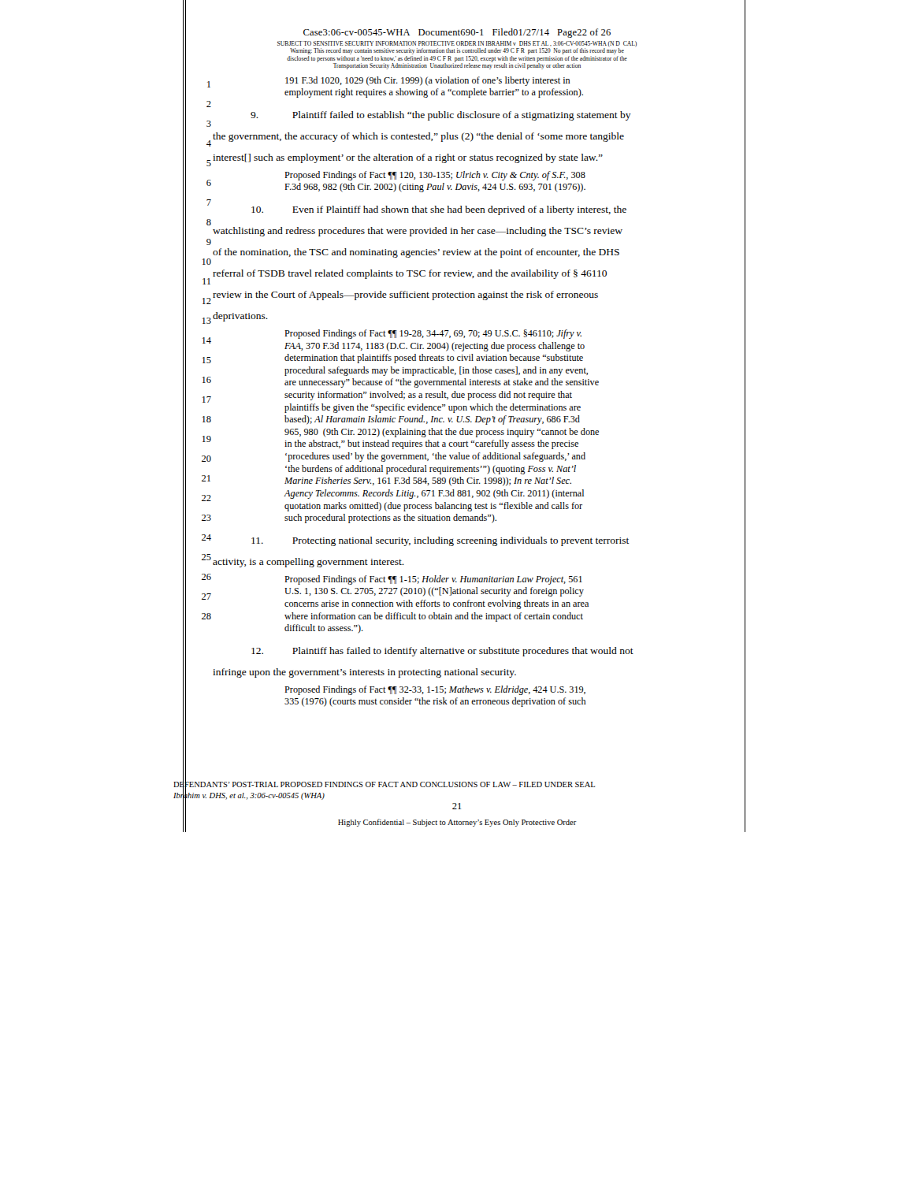Case3:06-cv-00545-WHA Document690-1 Filed01/27/14 Page22 of 26
SUBJECT TO SENSITIVE SECURITY INFORMATION PROTECTIVE ORDER IN IBRAHIM v DHS ET AL , 3:06-CV-00545-WHA (N D CAL)
Warning: This record may contain sensitive security information that is controlled under 49 C F R part 1520 No part of this record may be
disclosed to persons without a 'need to know,' as defined in 49 C F R part 1520, except with the written permission of the administrator of the
Transportation Security Administration Unauthorized release may result in civil penalty or other action
1
2
3
4
5
6
7
8
9
10
11
12
13
14
15
16
17
18
19
20
21
22
23
24
25
26
27
28
191 F.3d 1020, 1029 (9th Cir. 1999) (a violation of one’s liberty interest in
employment right requires a showing of a “complete barrier” to a profession).
9. Plaintiff failed to establish “the public disclosure of a stigmatizing statement by
the government, the accuracy of which is contested,” plus (2) “the denial of ‘some more tangible
interest[] such as employment’ or the alteration of a right or status recognized by state law.”
Proposed Findings of Fact ¶¶ 120, 130-135; Ulrich v. City & Cnty. of S.F., 308
F.3d 968, 982 (9th Cir. 2002) (citing Paul v. Davis, 424 U.S. 693, 701 (1976)).
10. Even if Plaintiff had shown that she had been deprived of a liberty interest, the
watchlisting and redress procedures that were provided in her case—including the TSC’s review
of the nomination, the TSC and nominating agencies’ review at the point of encounter, the DHS
referral of TSDB travel related complaints to TSC for review, and the availability of § 46110
review in the Court of Appeals—provide sufficient protection against the risk of erroneous
deprivations.
Proposed Findings of Fact ¶¶ 19-28, 34-47, 69, 70; 49 U.S.C. §46110; Jifry v.
FAA, 370 F.3d 1174, 1183 (D.C. Cir. 2004) (rejecting due process challenge to
determination that plaintiffs posed threats to civil aviation because “substitute
procedural safeguards may be impracticable, [in those cases], and in any event,
are unnecessary” because of “the governmental interests at stake and the sensitive
security information” involved; as a result, due process did not require that
plaintiffs be given the “specific evidence” upon which the determinations are
based); Al Haramain Islamic Found., Inc. v. U.S. Dep’t of Treasury, 686 F.3d
965, 980 (9th Cir. 2012) (explaining that the due process inquiry “cannot be done
in the abstract,” but instead requires that a court “carefully assess the precise
‘procedures used’ by the government, ‘the value of additional safeguards,’ and
‘the burdens of additional procedural requirements’”) (quoting Foss v. Nat’l
Marine Fisheries Serv., 161 F.3d 584, 589 (9th Cir. 1998)); In re Nat’l Sec.
Agency Telecomms. Records Litig., 671 F.3d 881, 902 (9th Cir. 2011) (internal
quotation marks omitted) (due process balancing test is “flexible and calls for
such procedural protections as the situation demands”).
11. Protecting national security, including screening individuals to prevent terrorist
activity, is a compelling government interest.
Proposed Findings of Fact ¶¶ 1-15; Holder v. Humanitarian Law Project, 561
U.S. 1, 130 S. Ct. 2705, 2727 (2010) ((“[N]ational security and foreign policy
concerns arise in connection with efforts to confront evolving threats in an area
where information can be difficult to obtain and the impact of certain conduct
difficult to assess.”).
12. Plaintiff has failed to identify alternative or substitute procedures that would not
infringe upon the government’s interests in protecting national security.
Proposed Findings of Fact ¶¶ 32-33, 1-15; Mathews v. Eldridge, 424 U.S. 319,
335 (1976) (courts must consider “the risk of an erroneous deprivation of such
DEFENDANTS’ POST-TRIAL PROPOSED FINDINGS OF FACT AND CONCLUSIONS OF LAW – FILED UNDER SEAL
Ibrahim v. DHS, et al., 3:06-cv-00545 (WHA)
21
Highly Confidential – Subject to Attorney’s Eyes Only Protective Order